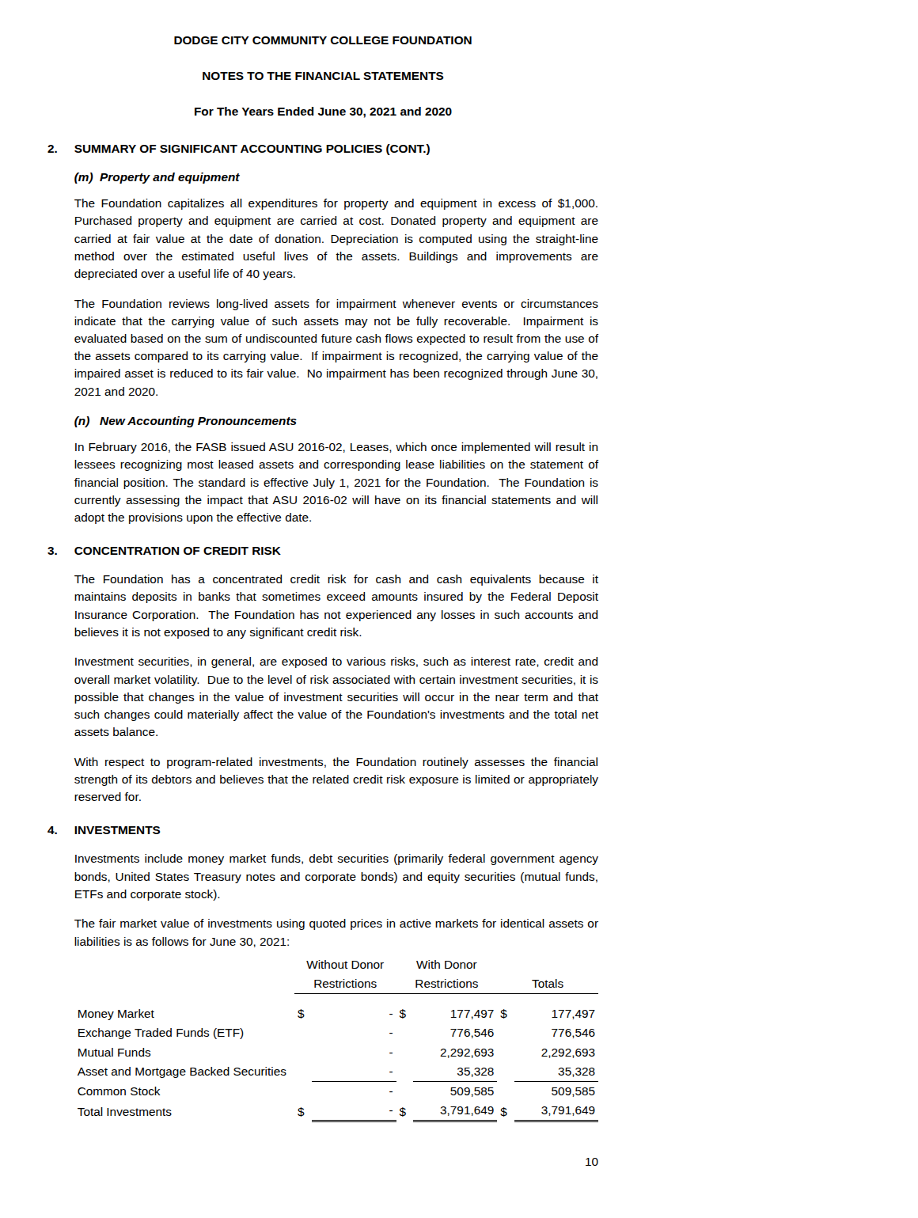DODGE CITY COMMUNITY COLLEGE FOUNDATION
NOTES TO THE FINANCIAL STATEMENTS
For The Years Ended June 30, 2021 and 2020
2.
SUMMARY OF SIGNIFICANT ACCOUNTING POLICIES (CONT.)
(m) Property and equipment
The Foundation capitalizes all expenditures for property and equipment in excess of $1,000. Purchased property and equipment are carried at cost. Donated property and equipment are carried at fair value at the date of donation. Depreciation is computed using the straight-line method over the estimated useful lives of the assets. Buildings and improvements are depreciated over a useful life of 40 years.
The Foundation reviews long-lived assets for impairment whenever events or circumstances indicate that the carrying value of such assets may not be fully recoverable. Impairment is evaluated based on the sum of undiscounted future cash flows expected to result from the use of the assets compared to its carrying value. If impairment is recognized, the carrying value of the impaired asset is reduced to its fair value. No impairment has been recognized through June 30, 2021 and 2020.
(n) New Accounting Pronouncements
In February 2016, the FASB issued ASU 2016-02, Leases, which once implemented will result in lessees recognizing most leased assets and corresponding lease liabilities on the statement of financial position. The standard is effective July 1, 2021 for the Foundation. The Foundation is currently assessing the impact that ASU 2016-02 will have on its financial statements and will adopt the provisions upon the effective date.
3.
CONCENTRATION OF CREDIT RISK
The Foundation has a concentrated credit risk for cash and cash equivalents because it maintains deposits in banks that sometimes exceed amounts insured by the Federal Deposit Insurance Corporation. The Foundation has not experienced any losses in such accounts and believes it is not exposed to any significant credit risk.
Investment securities, in general, are exposed to various risks, such as interest rate, credit and overall market volatility. Due to the level of risk associated with certain investment securities, it is possible that changes in the value of investment securities will occur in the near term and that such changes could materially affect the value of the Foundation's investments and the total net assets balance.
With respect to program-related investments, the Foundation routinely assesses the financial strength of its debtors and believes that the related credit risk exposure is limited or appropriately reserved for.
4.
INVESTMENTS
Investments include money market funds, debt securities (primarily federal government agency bonds, United States Treasury notes and corporate bonds) and equity securities (mutual funds, ETFs and corporate stock).
The fair market value of investments using quoted prices in active markets for identical assets or liabilities is as follows for June 30, 2021:
| | Without Donor | With Donor | |
| --- | --- | --- | --- |
| | Restrictions | Restrictions | Totals |
| Money Market | $ | - | $ | 177,497 | $ | 177,497 |
| Exchange Traded Funds (ETF) | | - | | 776,546 | | 776,546 |
| Mutual Funds | | - | | 2,292,693 | | 2,292,693 |
| Asset and Mortgage Backed Securities | | - | | 35,328 | | 35,328 |
| Common Stock | | - | | 509,585 | | 509,585 |
| Total Investments | $ | - | $ | 3,791,649 | $ | 3,791,649 |
10